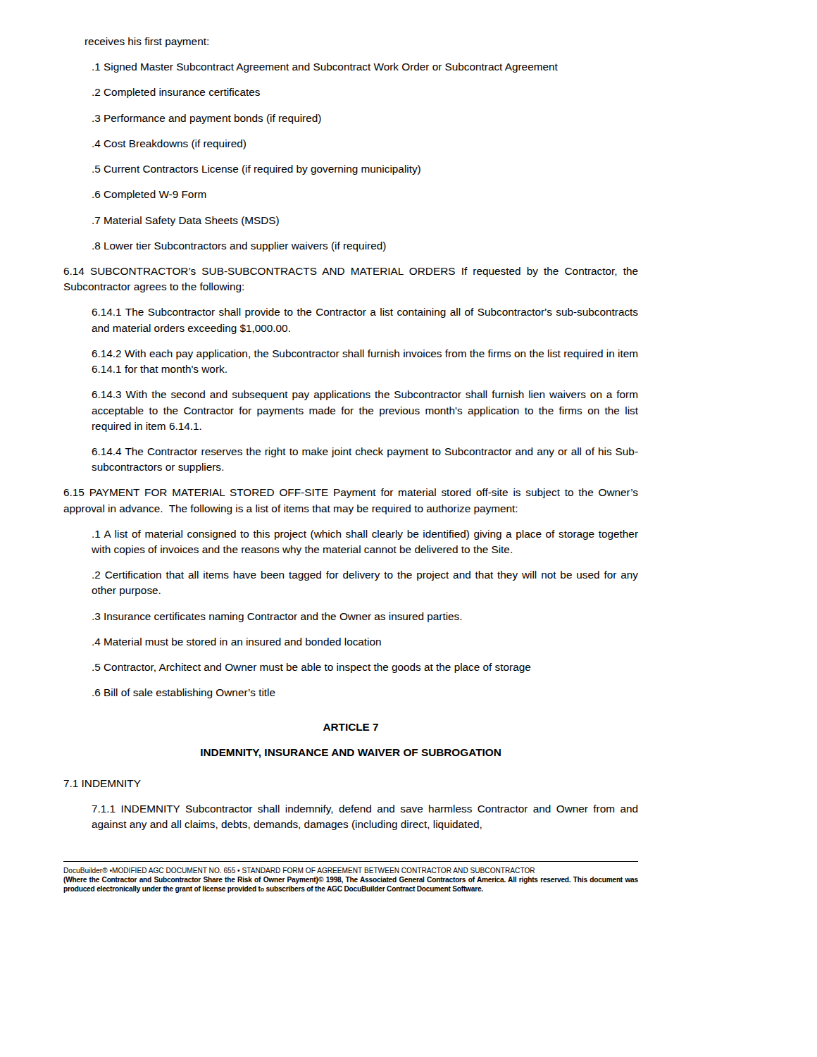receives his first payment:
.1 Signed Master Subcontract Agreement and Subcontract Work Order or Subcontract Agreement
.2 Completed insurance certificates
.3 Performance and payment bonds (if required)
.4 Cost Breakdowns (if required)
.5 Current Contractors License (if required by governing municipality)
.6 Completed W-9 Form
.7 Material Safety Data Sheets (MSDS)
.8 Lower tier Subcontractors and supplier waivers (if required)
6.14 SUBCONTRACTOR’s SUB-SUBCONTRACTS AND MATERIAL ORDERS If requested by the Contractor, the Subcontractor agrees to the following:
6.14.1 The Subcontractor shall provide to the Contractor a list containing all of Subcontractor's sub-subcontracts and material orders exceeding $1,000.00.
6.14.2 With each pay application, the Subcontractor shall furnish invoices from the firms on the list required in item 6.14.1 for that month's work.
6.14.3 With the second and subsequent pay applications the Subcontractor shall furnish lien waivers on a form acceptable to the Contractor for payments made for the previous month's application to the firms on the list required in item 6.14.1.
6.14.4 The Contractor reserves the right to make joint check payment to Subcontractor and any or all of his Sub-subcontractors or suppliers.
6.15 PAYMENT FOR MATERIAL STORED OFF-SITE Payment for material stored off-site is subject to the Owner’s approval in advance. The following is a list of items that may be required to authorize payment:
.1 A list of material consigned to this project (which shall clearly be identified) giving a place of storage together with copies of invoices and the reasons why the material cannot be delivered to the Site.
.2 Certification that all items have been tagged for delivery to the project and that they will not be used for any other purpose.
.3 Insurance certificates naming Contractor and the Owner as insured parties.
.4 Material must be stored in an insured and bonded location
.5 Contractor, Architect and Owner must be able to inspect the goods at the place of storage
.6 Bill of sale establishing Owner’s title
ARTICLE 7
INDEMNITY, INSURANCE AND WAIVER OF SUBROGATION
7.1 INDEMNITY
7.1.1 INDEMNITY Subcontractor shall indemnify, defend and save harmless Contractor and Owner from and against any and all claims, debts, demands, damages (including direct, liquidated,
DocuBuilder® •MODIFIED AGC DOCUMENT NO. 655 • STANDARD FORM OF AGREEMENT BETWEEN CONTRACTOR AND SUBCONTRACTOR
(Where the Contractor and Subcontractor Share the Risk of Owner Payment}© 1998, The Associated General Contractors of America. All rights reserved. This document was produced electronically under the grant of license provided to subscribers of the AGC DocuBuilder Contract Document Software.